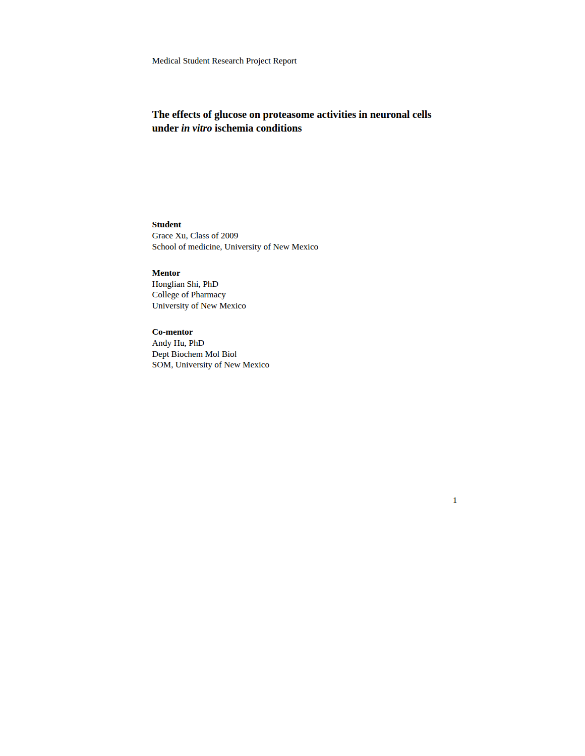Medical Student Research Project Report
The effects of glucose on proteasome activities in neuronal cells under in vitro ischemia conditions
Student
Grace Xu, Class of 2009
School of medicine, University of New Mexico
Mentor
Honglian Shi, PhD
College of Pharmacy
University of New Mexico
Co-mentor
Andy Hu, PhD
Dept Biochem Mol Biol
SOM, University of New Mexico
1